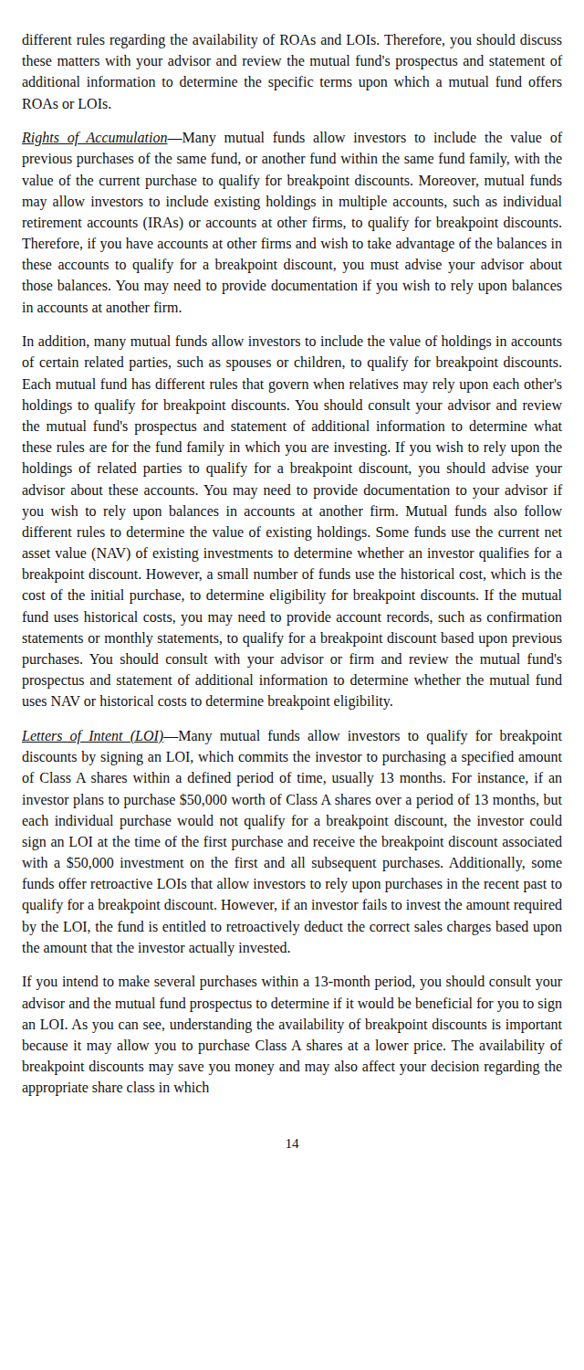different rules regarding the availability of ROAs and LOIs. Therefore, you should discuss these matters with your advisor and review the mutual fund's prospectus and statement of additional information to determine the specific terms upon which a mutual fund offers ROAs or LOIs.
Rights of Accumulation—Many mutual funds allow investors to include the value of previous purchases of the same fund, or another fund within the same fund family, with the value of the current purchase to qualify for breakpoint discounts. Moreover, mutual funds may allow investors to include existing holdings in multiple accounts, such as individual retirement accounts (IRAs) or accounts at other firms, to qualify for breakpoint discounts. Therefore, if you have accounts at other firms and wish to take advantage of the balances in these accounts to qualify for a breakpoint discount, you must advise your advisor about those balances. You may need to provide documentation if you wish to rely upon balances in accounts at another firm.
In addition, many mutual funds allow investors to include the value of holdings in accounts of certain related parties, such as spouses or children, to qualify for breakpoint discounts. Each mutual fund has different rules that govern when relatives may rely upon each other's holdings to qualify for breakpoint discounts. You should consult your advisor and review the mutual fund's prospectus and statement of additional information to determine what these rules are for the fund family in which you are investing. If you wish to rely upon the holdings of related parties to qualify for a breakpoint discount, you should advise your advisor about these accounts. You may need to provide documentation to your advisor if you wish to rely upon balances in accounts at another firm. Mutual funds also follow different rules to determine the value of existing holdings. Some funds use the current net asset value (NAV) of existing investments to determine whether an investor qualifies for a breakpoint discount. However, a small number of funds use the historical cost, which is the cost of the initial purchase, to determine eligibility for breakpoint discounts. If the mutual fund uses historical costs, you may need to provide account records, such as confirmation statements or monthly statements, to qualify for a breakpoint discount based upon previous purchases. You should consult with your advisor or firm and review the mutual fund's prospectus and statement of additional information to determine whether the mutual fund uses NAV or historical costs to determine breakpoint eligibility.
Letters of Intent (LOI)—Many mutual funds allow investors to qualify for breakpoint discounts by signing an LOI, which commits the investor to purchasing a specified amount of Class A shares within a defined period of time, usually 13 months. For instance, if an investor plans to purchase $50,000 worth of Class A shares over a period of 13 months, but each individual purchase would not qualify for a breakpoint discount, the investor could sign an LOI at the time of the first purchase and receive the breakpoint discount associated with a $50,000 investment on the first and all subsequent purchases. Additionally, some funds offer retroactive LOIs that allow investors to rely upon purchases in the recent past to qualify for a breakpoint discount. However, if an investor fails to invest the amount required by the LOI, the fund is entitled to retroactively deduct the correct sales charges based upon the amount that the investor actually invested.
If you intend to make several purchases within a 13-month period, you should consult your advisor and the mutual fund prospectus to determine if it would be beneficial for you to sign an LOI. As you can see, understanding the availability of breakpoint discounts is important because it may allow you to purchase Class A shares at a lower price. The availability of breakpoint discounts may save you money and may also affect your decision regarding the appropriate share class in which
14